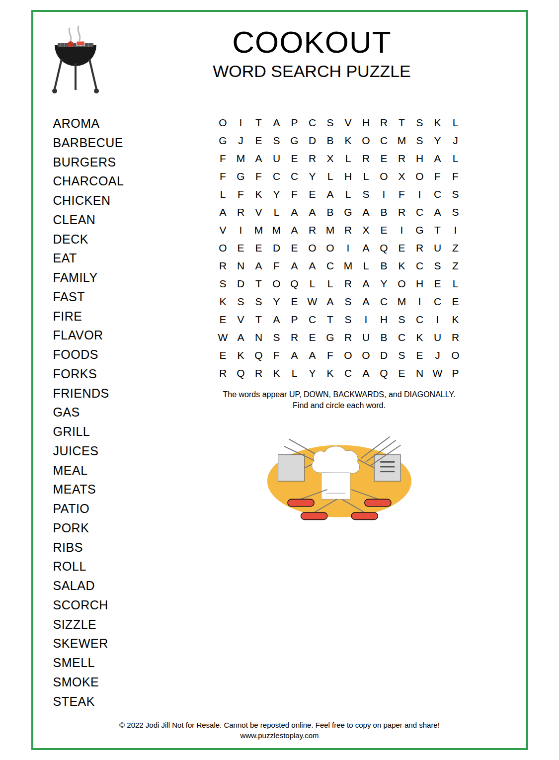COOKOUT
WORD SEARCH PUZZLE
AROMA
BARBECUE
BURGERS
CHARCOAL
CHICKEN
CLEAN
DECK
EAT
FAMILY
FAST
FIRE
FLAVOR
FOODS
FORKS
FRIENDS
GAS
GRILL
JUICES
MEAL
MEATS
PATIO
PORK
RIBS
ROLL
SALAD
SCORCH
SIZZLE
SKEWER
SMELL
SMOKE
STEAK
| O | I | T | A | P | C | S | V | H | R | T | S | K | L |
| G | J | E | S | G | D | B | K | O | C | M | S | Y | J |
| F | M | A | U | E | R | X | L | R | E | R | H | A | L |
| F | G | F | C | C | Y | L | H | L | O | X | O | F | F |
| L | F | K | Y | F | E | A | L | S | I | F | I | C | S |
| A | R | V | L | A | A | B | G | A | B | R | C | A | S |
| V | I | M | M | A | R | M | R | X | E | I | G | T | I |
| O | E | E | D | E | O | O | I | A | Q | E | R | U | Z |
| R | N | A | F | A | A | C | M | L | B | K | C | S | Z |
| S | D | T | O | Q | L | L | R | A | Y | O | H | E | L |
| K | S | S | Y | E | W | A | S | A | C | M | I | C | E |
| E | V | T | A | P | C | T | S | I | H | S | C | I | K |
| W | A | N | S | R | E | G | R | U | B | C | K | U | R |
| E | K | Q | F | A | A | F | O | O | D | S | E | J | O |
| R | Q | R | K | L | Y | K | C | A | Q | E | N | W | P |
The words appear UP, DOWN, BACKWARDS, and DIAGONALLY.
Find and circle each word.
© 2022 Jodi Jill Not for Resale. Cannot be reposted online. Feel free to copy on paper and share!
www.puzzlestoplay.com